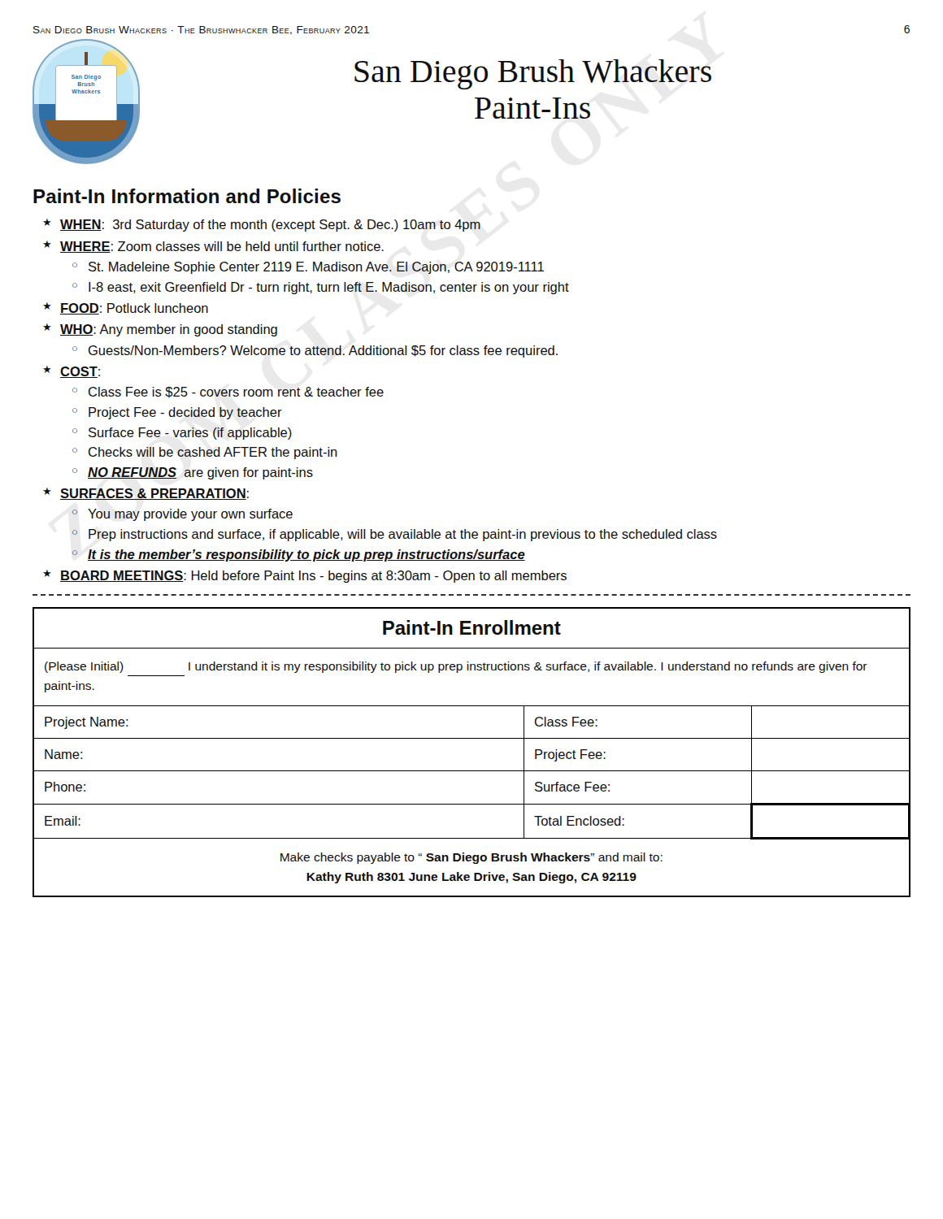ZOOM CLASSES ONLY
San Diego Brush Whackers · The Brushwhacker Bee, February 2021
6
San Diego
Brush
Whackers
San Diego Brush Whackers
Paint-Ins
Paint-In Information and Policies
WHEN: 3rd Saturday of the month (except Sept. & Dec.) 10am to 4pm
WHERE: Zoom classes will be held until further notice.
St. Madeleine Sophie Center 2119 E. Madison Ave. El Cajon, CA 92019-1111
I-8 east, exit Greenfield Dr - turn right, turn left E. Madison, center is on your right
FOOD: Potluck luncheon
WHO: Any member in good standing
Guests/Non-Members? Welcome to attend. Additional $5 for class fee required.
COST:
Class Fee is $25 - covers room rent & teacher fee
Project Fee - decided by teacher
Surface Fee - varies (if applicable)
Checks will be cashed AFTER the paint-in
NO REFUNDS are given for paint-ins
SURFACES & PREPARATION:
You may provide your own surface
Prep instructions and surface, if applicable, will be available at the paint-in previous to the scheduled class
It is the member’s responsibility to pick up prep instructions/surface
BOARD MEETINGS: Held before Paint Ins - begins at 8:30am - Open to all members
| Paint-In Enrollment |
| (Please Initial) I understand it is my responsibility to pick up prep instructions & surface, if available. I understand no refunds are given for paint-ins. |
| Project Name: | Class Fee: | |
| Name: | Project Fee: | |
| Phone: | Surface Fee: | |
| Email: | Total Enclosed: | |
| Make checks payable to “ San Diego Brush Whackers ” and mail to: Kathy Ruth 8301 June Lake Drive, San Diego, CA 92119 |